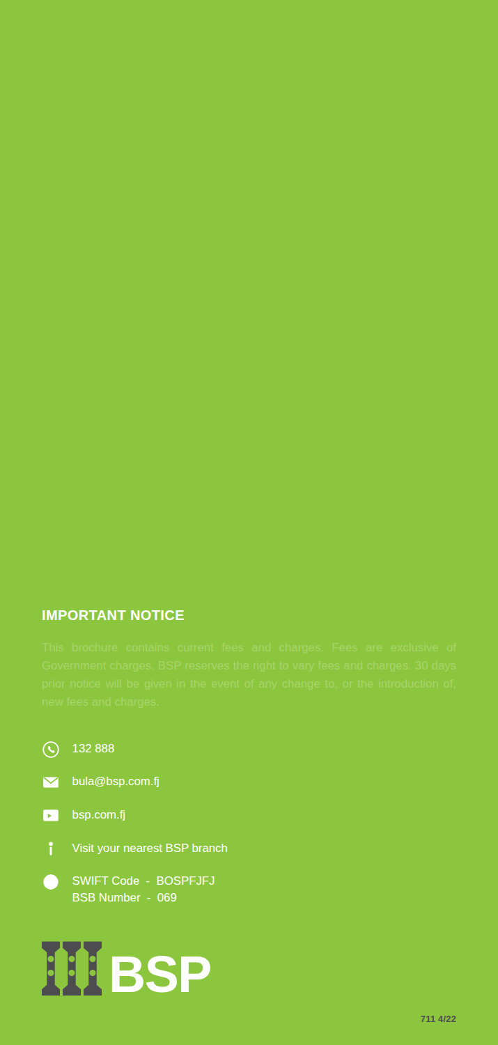IMPORTANT NOTICE
This brochure contains current fees and charges. Fees are exclusive of Government charges. BSP reserves the right to vary fees and charges. 30 days prior notice will be given in the event of any change to, or the introduction of, new fees and charges.
132 888
bula@bsp.com.fj
bsp.com.fj
Visit your nearest BSP branch
SWIFT Code - BOSPFJFJ BSB Number - 069
BSP
711 4/22